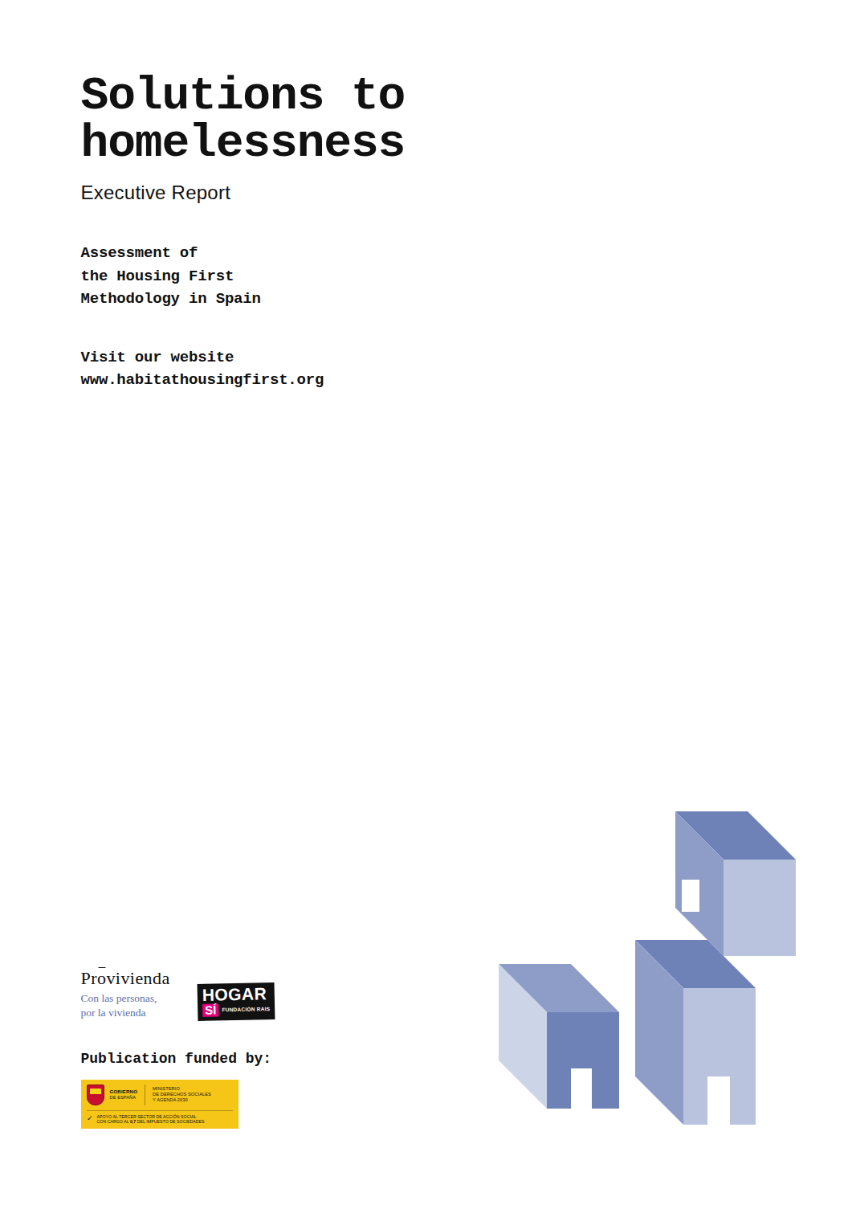Solutions to homelessness
Executive Report
Assessment of
the Housing First
Methodology in Spain
Visit our website
www.habitathousingfirst.org
Provivienda Con las personas,
por la vivienda
HOGAR SÍ FUNDACIÓN RAIS
Publication funded by:
GOBIERNO DE ESPAÑA
MINISTERIO
DE DERECHOS SOCIALES
Y AGENDA 2030
✓
APOYO AL TERCER SECTOR DE ACCIÓN SOCIAL
CON CARGO AL 0,7 DEL IMPUESTO DE SOCIEDADES